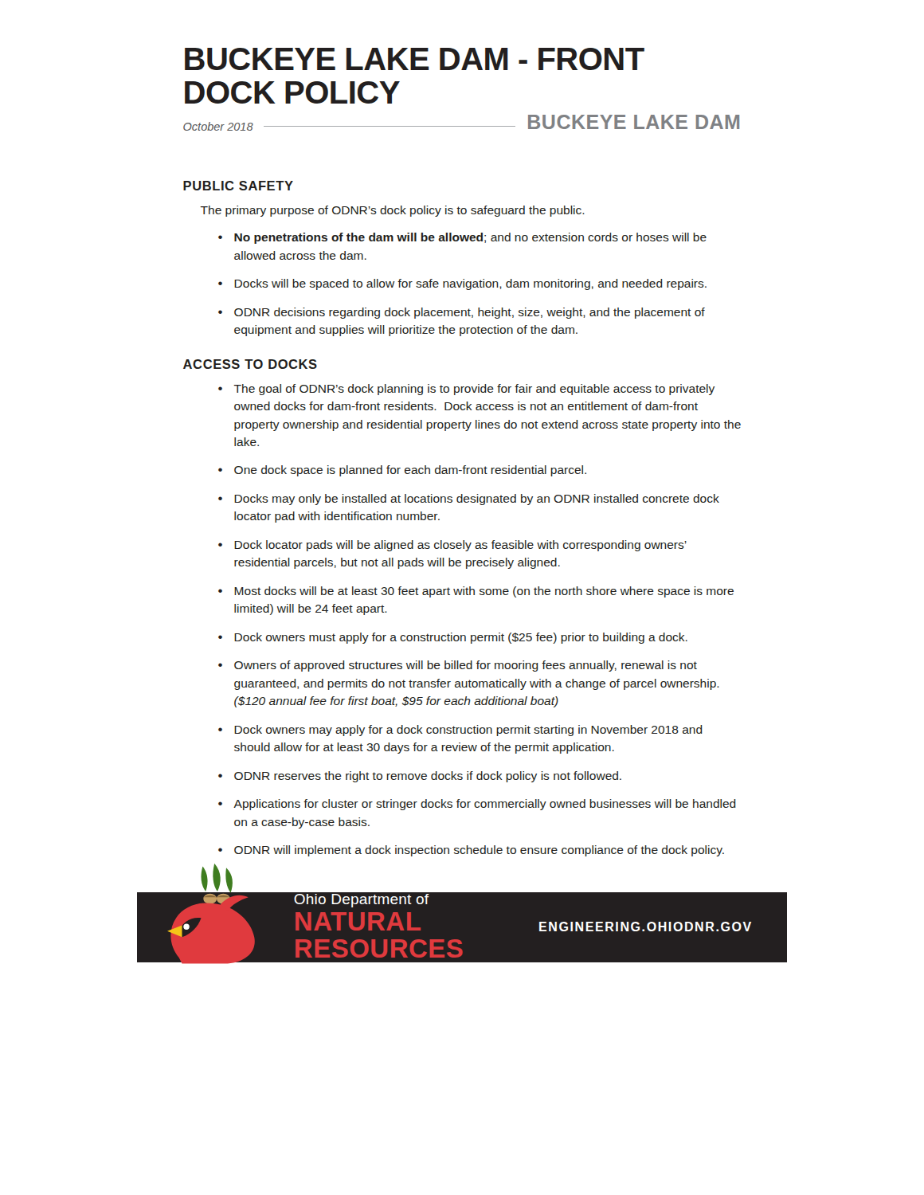Buckeye Lake Dam - Front Dock Policy
October 2018
Buckeye Lake Dam
Public Safety
The primary purpose of ODNR’s dock policy is to safeguard the public.
No penetrations of the dam will be allowed; and no extension cords or hoses will be allowed across the dam.
Docks will be spaced to allow for safe navigation, dam monitoring, and needed repairs.
ODNR decisions regarding dock placement, height, size, weight, and the placement of equipment and supplies will prioritize the protection of the dam.
Access to Docks
The goal of ODNR’s dock planning is to provide for fair and equitable access to privately owned docks for dam-front residents. Dock access is not an entitlement of dam-front property ownership and residential property lines do not extend across state property into the lake.
One dock space is planned for each dam-front residential parcel.
Docks may only be installed at locations designated by an ODNR installed concrete dock locator pad with identification number.
Dock locator pads will be aligned as closely as feasible with corresponding owners’ residential parcels, but not all pads will be precisely aligned.
Most docks will be at least 30 feet apart with some (on the north shore where space is more limited) will be 24 feet apart.
Dock owners must apply for a construction permit ($25 fee) prior to building a dock.
Owners of approved structures will be billed for mooring fees annually, renewal is not guaranteed, and permits do not transfer automatically with a change of parcel ownership. ($120 annual fee for first boat, $95 for each additional boat)
Dock owners may apply for a dock construction permit starting in November 2018 and should allow for at least 30 days for a review of the permit application.
ODNR reserves the right to remove docks if dock policy is not followed.
Applications for cluster or stringer docks for commercially owned businesses will be handled on a case-by-case basis.
ODNR will implement a dock inspection schedule to ensure compliance of the dock policy.
Ohio Department of
Natural Resources
engineering.ohiodnr.gov